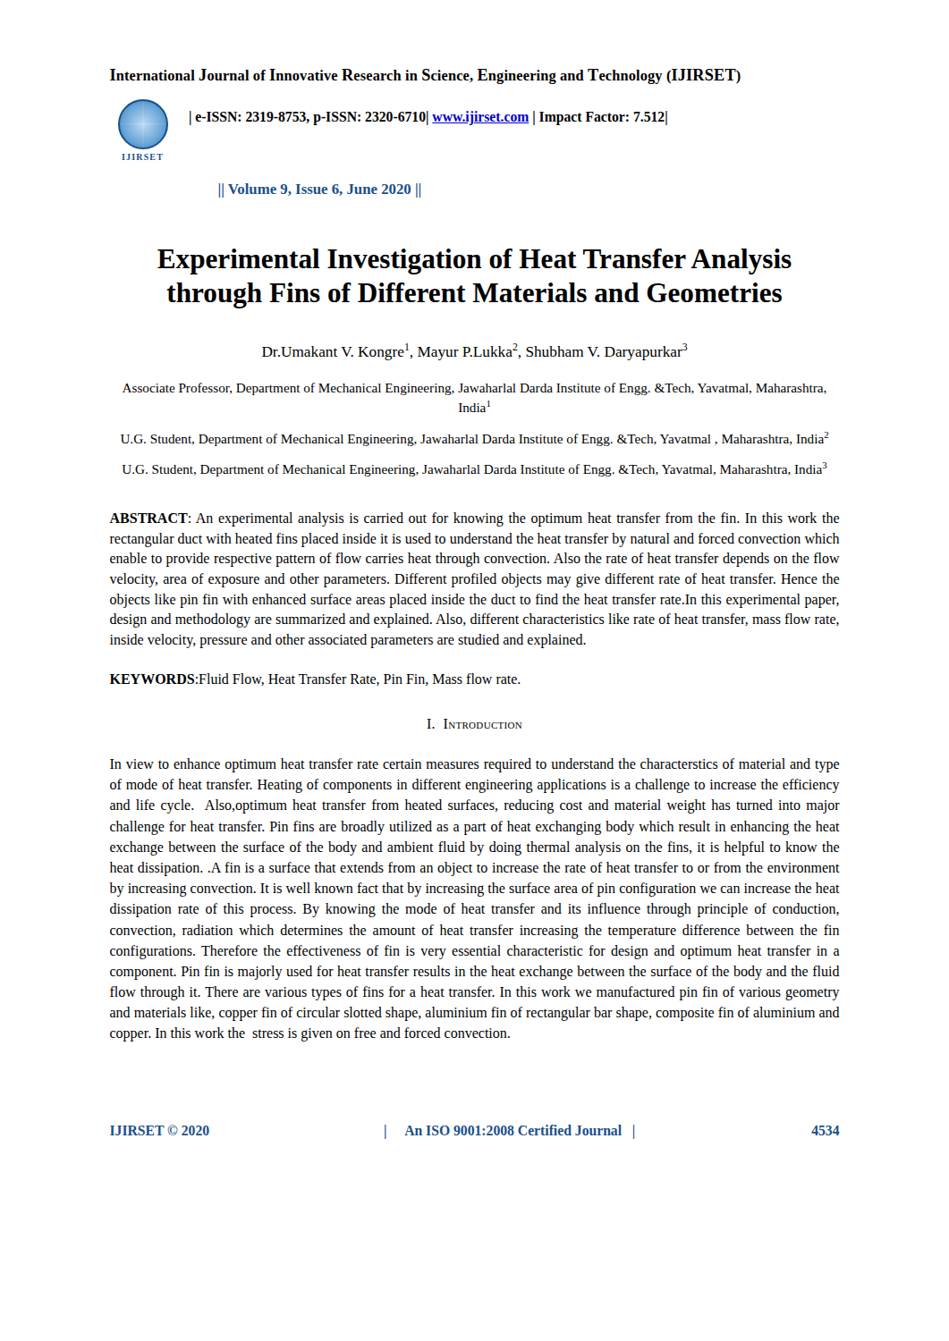International Journal of Innovative Research in Science, Engineering and Technology (IJIRSET)
IJIRSET
| e-ISSN: 2319-8753, p-ISSN: 2320-6710| www.ijirset.com | Impact Factor: 7.512|
|| Volume 9, Issue 6, June 2020 ||
Experimental Investigation of Heat Transfer Analysis through Fins of Different Materials and Geometries
Dr.Umakant V. Kongre1, Mayur P.Lukka2, Shubham V. Daryapurkar3
Associate Professor, Department of Mechanical Engineering, Jawaharlal Darda Institute of Engg. &Tech, Yavatmal, Maharashtra, India1
U.G. Student, Department of Mechanical Engineering, Jawaharlal Darda Institute of Engg. &Tech, Yavatmal , Maharashtra, India2
U.G. Student, Department of Mechanical Engineering, Jawaharlal Darda Institute of Engg. &Tech, Yavatmal, Maharashtra, India3
ABSTRACT: An experimental analysis is carried out for knowing the optimum heat transfer from the fin. In this work the rectangular duct with heated fins placed inside it is used to understand the heat transfer by natural and forced convection which enable to provide respective pattern of flow carries heat through convection. Also the rate of heat transfer depends on the flow velocity, area of exposure and other parameters. Different profiled objects may give different rate of heat transfer. Hence the objects like pin fin with enhanced surface areas placed inside the duct to find the heat transfer rate.In this experimental paper, design and methodology are summarized and explained. Also, different characteristics like rate of heat transfer, mass flow rate, inside velocity, pressure and other associated parameters are studied and explained.
KEYWORDS:Fluid Flow, Heat Transfer Rate, Pin Fin, Mass flow rate.
I. Introduction
In view to enhance optimum heat transfer rate certain measures required to understand the characterstics of material and type of mode of heat transfer. Heating of components in different engineering applications is a challenge to increase the efficiency and life cycle. Also,optimum heat transfer from heated surfaces, reducing cost and material weight has turned into major challenge for heat transfer. Pin fins are broadly utilized as a part of heat exchanging body which result in enhancing the heat exchange between the surface of the body and ambient fluid by doing thermal analysis on the fins, it is helpful to know the heat dissipation. .A fin is a surface that extends from an object to increase the rate of heat transfer to or from the environment by increasing convection. It is well known fact that by increasing the surface area of pin configuration we can increase the heat dissipation rate of this process. By knowing the mode of heat transfer and its influence through principle of conduction, convection, radiation which determines the amount of heat transfer increasing the temperature difference between the fin configurations. Therefore the effectiveness of fin is very essential characteristic for design and optimum heat transfer in a component. Pin fin is majorly used for heat transfer results in the heat exchange between the surface of the body and the fluid flow through it. There are various types of fins for a heat transfer. In this work we manufactured pin fin of various geometry and materials like, copper fin of circular slotted shape, aluminium fin of rectangular bar shape, composite fin of aluminium and copper. In this work the stress is given on free and forced convection.
IJIRSET © 2020 | An ISO 9001:2008 Certified Journal | 4534